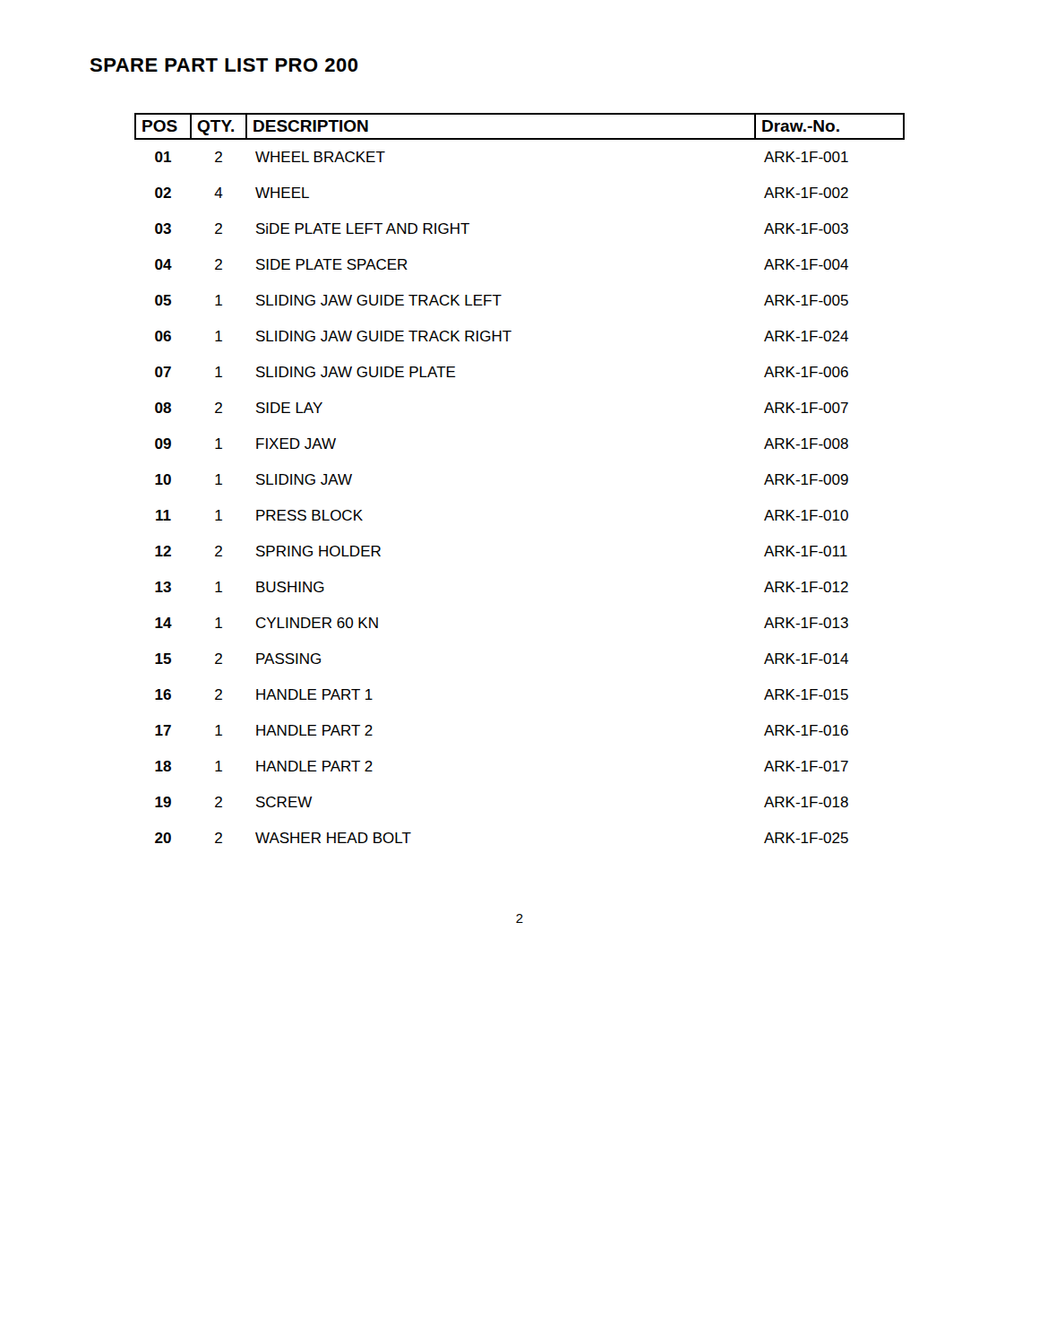SPARE PART LIST PRO 200
| POS | QTY. | DESCRIPTION | Draw.-No. |
| --- | --- | --- | --- |
| 01 | 2 | WHEEL BRACKET | ARK-1F-001 |
| 02 | 4 | WHEEL | ARK-1F-002 |
| 03 | 2 | SiDE PLATE LEFT AND RIGHT | ARK-1F-003 |
| 04 | 2 | SIDE PLATE SPACER | ARK-1F-004 |
| 05 | 1 | SLIDING JAW GUIDE TRACK LEFT | ARK-1F-005 |
| 06 | 1 | SLIDING JAW GUIDE TRACK RIGHT | ARK-1F-024 |
| 07 | 1 | SLIDING JAW GUIDE PLATE | ARK-1F-006 |
| 08 | 2 | SIDE LAY | ARK-1F-007 |
| 09 | 1 | FIXED JAW | ARK-1F-008 |
| 10 | 1 | SLIDING JAW | ARK-1F-009 |
| 11 | 1 | PRESS BLOCK | ARK-1F-010 |
| 12 | 2 | SPRING HOLDER | ARK-1F-011 |
| 13 | 1 | BUSHING | ARK-1F-012 |
| 14 | 1 | CYLINDER 60 KN | ARK-1F-013 |
| 15 | 2 | PASSING | ARK-1F-014 |
| 16 | 2 | HANDLE PART 1 | ARK-1F-015 |
| 17 | 1 | HANDLE PART 2 | ARK-1F-016 |
| 18 | 1 | HANDLE PART 2 | ARK-1F-017 |
| 19 | 2 | SCREW | ARK-1F-018 |
| 20 | 2 | WASHER HEAD BOLT | ARK-1F-025 |
2